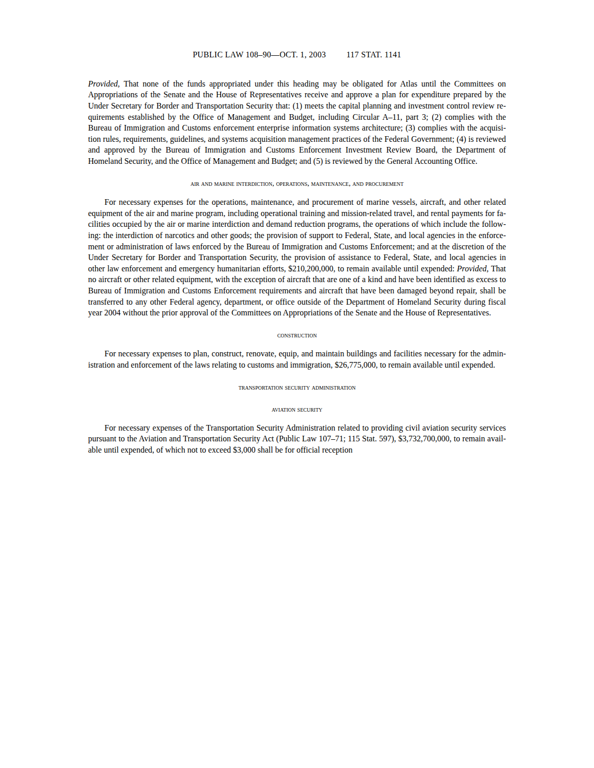PUBLIC LAW 108–90—OCT. 1, 2003117 STAT. 1141
Provided, That none of the funds appropriated under this heading may be obligated for Atlas until the Committees on Appropriations of the Senate and the House of Representatives receive and approve a plan for expenditure prepared by the Under Secretary for Border and Transportation Security that: (1) meets the capital planning and investment control review requirements established by the Office of Management and Budget, including Circular A–11, part 3; (2) complies with the Bureau of Immigration and Customs enforcement enterprise information systems architecture; (3) complies with the acquisition rules, requirements, guidelines, and systems acquisition management practices of the Federal Government; (4) is reviewed and approved by the Bureau of Immigration and Customs Enforcement Investment Review Board, the Department of Homeland Security, and the Office of Management and Budget; and (5) is reviewed by the General Accounting Office.
Air and Marine Interdiction, Operations, Maintenance, and Procurement
For necessary expenses for the operations, maintenance, and procurement of marine vessels, aircraft, and other related equipment of the air and marine program, including operational training and mission-related travel, and rental payments for facilities occupied by the air or marine interdiction and demand reduction programs, the operations of which include the following: the interdiction of narcotics and other goods; the provision of support to Federal, State, and local agencies in the enforcement or administration of laws enforced by the Bureau of Immigration and Customs Enforcement; and at the discretion of the Under Secretary for Border and Transportation Security, the provision of assistance to Federal, State, and local agencies in other law enforcement and emergency humanitarian efforts, $210,200,000, to remain available until expended: Provided, That no aircraft or other related equipment, with the exception of aircraft that are one of a kind and have been identified as excess to Bureau of Immigration and Customs Enforcement requirements and aircraft that have been damaged beyond repair, shall be transferred to any other Federal agency, department, or office outside of the Department of Homeland Security during fiscal year 2004 without the prior approval of the Committees on Appropriations of the Senate and the House of Representatives.
Construction
For necessary expenses to plan, construct, renovate, equip, and maintain buildings and facilities necessary for the administration and enforcement of the laws relating to customs and immigration, $26,775,000, to remain available until expended.
Transportation Security Administration
Aviation Security
For necessary expenses of the Transportation Security Administration related to providing civil aviation security services pursuant to the Aviation and Transportation Security Act (Public Law 107–71; 115 Stat. 597), $3,732,700,000, to remain available until expended, of which not to exceed $3,000 shall be for official reception